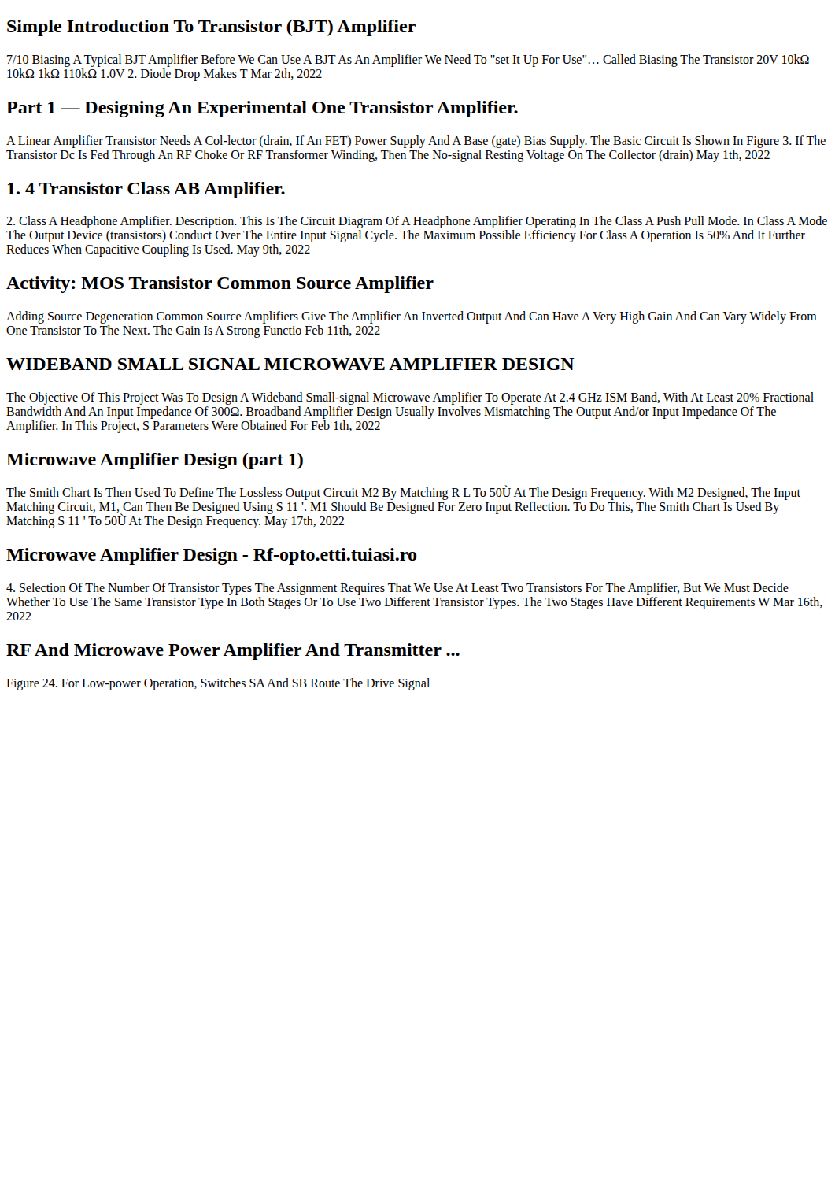Simple Introduction To Transistor (BJT) Amplifier
7/10 Biasing A Typical BJT Amplifier Before We Can Use A BJT As An Amplifier We Need To "set It Up For Use"… Called Biasing The Transistor 20V 10kΩ 10kΩ 1kΩ 110kΩ 1.0V 2. Diode Drop Makes T Mar 2th, 2022
Part 1 — Designing An Experimental One Transistor Amplifier.
A Linear Amplifier Transistor Needs A Col-lector (drain, If An FET) Power Supply And A Base (gate) Bias Supply. The Basic Circuit Is Shown In Figure 3. If The Transistor Dc Is Fed Through An RF Choke Or RF Transformer Winding, Then The No-signal Resting Voltage On The Collector (drain) May 1th, 2022
1. 4 Transistor Class AB Amplifier.
2. Class A Headphone Amplifier. Description. This Is The Circuit Diagram Of A Headphone Amplifier Operating In The Class A Push Pull Mode. In Class A Mode The Output Device (transistors) Conduct Over The Entire Input Signal Cycle. The Maximum Possible Efficiency For Class A Operation Is 50% And It Further Reduces When Capacitive Coupling Is Used. May 9th, 2022
Activity: MOS Transistor Common Source Amplifier
Adding Source Degeneration Common Source Amplifiers Give The Amplifier An Inverted Output And Can Have A Very High Gain And Can Vary Widely From One Transistor To The Next. The Gain Is A Strong Functio Feb 11th, 2022
WIDEBAND SMALL SIGNAL MICROWAVE AMPLIFIER DESIGN
The Objective Of This Project Was To Design A Wideband Small-signal Microwave Amplifier To Operate At 2.4 GHz ISM Band, With At Least 20% Fractional Bandwidth And An Input Impedance Of 300Ω. Broadband Amplifier Design Usually Involves Mismatching The Output And/or Input Impedance Of The Amplifier. In This Project, S Parameters Were Obtained For Feb 1th, 2022
Microwave Amplifier Design (part 1)
The Smith Chart Is Then Used To Define The Lossless Output Circuit M2 By Matching R L To 50Ù At The Design Frequency. With M2 Designed, The Input Matching Circuit, M1, Can Then Be Designed Using S 11 '. M1 Should Be Designed For Zero Input Reflection. To Do This, The Smith Chart Is Used By Matching S 11 ' To 50Ù At The Design Frequency. May 17th, 2022
Microwave Amplifier Design - Rf-opto.etti.tuiasi.ro
4. Selection Of The Number Of Transistor Types The Assignment Requires That We Use At Least Two Transistors For The Amplifier, But We Must Decide Whether To Use The Same Transistor Type In Both Stages Or To Use Two Different Transistor Types. The Two Stages Have Different Requirements W Mar 16th, 2022
RF And Microwave Power Amplifier And Transmitter ...
Figure 24. For Low-power Operation, Switches SA And SB Route The Drive Signal